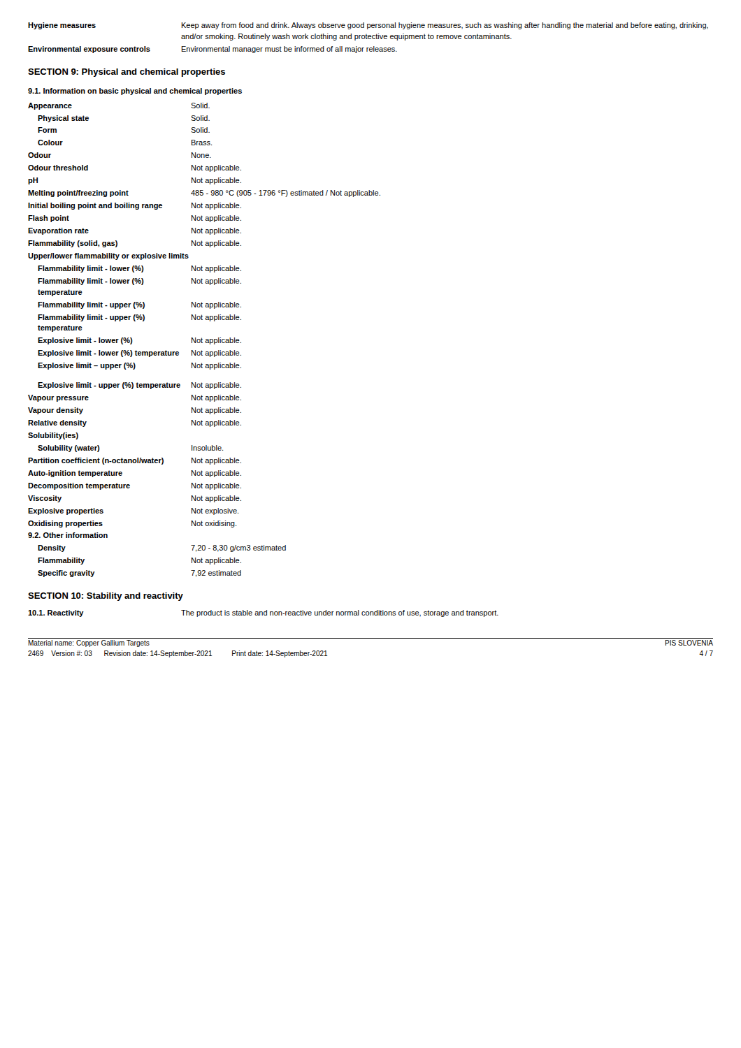| Hygiene measures | Keep away from food and drink. Always observe good personal hygiene measures, such as washing after handling the material and before eating, drinking, and/or smoking. Routinely wash work clothing and protective equipment to remove contaminants. |
| Environmental exposure controls | Environmental manager must be informed of all major releases. |
SECTION 9: Physical and chemical properties
9.1. Information on basic physical and chemical properties
| Appearance | Solid. |
| Physical state | Solid. |
| Form | Solid. |
| Colour | Brass. |
| Odour | None. |
| Odour threshold | Not applicable. |
| pH | Not applicable. |
| Melting point/freezing point | 485 - 980 °C (905 - 1796 °F) estimated / Not applicable. |
| Initial boiling point and boiling range | Not applicable. |
| Flash point | Not applicable. |
| Evaporation rate | Not applicable. |
| Flammability (solid, gas) | Not applicable. |
| Upper/lower flammability or explosive limits |
| Flammability limit - lower (%) | Not applicable. |
| Flammability limit - lower (%) temperature | Not applicable. |
| Flammability limit - upper (%) | Not applicable. |
| Flammability limit - upper (%) temperature | Not applicable. |
| Explosive limit - lower (%) | Not applicable. |
| Explosive limit - lower (%) temperature | Not applicable. |
| Explosive limit – upper (%) | Not applicable. |
| Explosive limit - upper (%) temperature | Not applicable. |
| Vapour pressure | Not applicable. |
| Vapour density | Not applicable. |
| Relative density | Not applicable. |
| Solubility(ies) | |
| Solubility (water) | Insoluble. |
| Partition coefficient (n-octanol/water) | Not applicable. |
| Auto-ignition temperature | Not applicable. |
| Decomposition temperature | Not applicable. |
| Viscosity | Not applicable. |
| Explosive properties | Not explosive. |
| Oxidising properties | Not oxidising. |
| 9.2. Other information |
| Density | 7,20 - 8,30 g/cm3 estimated |
| Flammability | Not applicable. |
| Specific gravity | 7,92 estimated |
SECTION 10: Stability and reactivity
| 10.1. Reactivity | The product is stable and non-reactive under normal conditions of use, storage and transport. |
| Material name: Copper Gallium Targets | PIS SLOVENIA |
| 2469 Version #: 03 Revision date: 14-September-2021 Print date: 14-September-2021 | 4 / 7 |